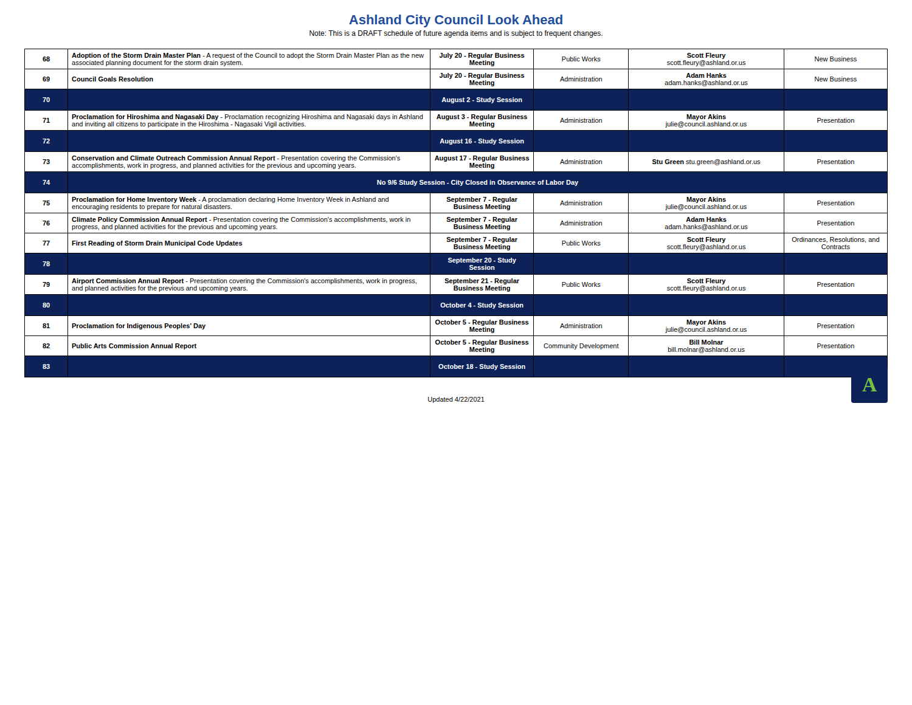Ashland City Council Look Ahead
Note: This is a DRAFT schedule of future agenda items and is subject to frequent changes.
| 68 | Adoption of the Storm Drain Master Plan - A request of the Council to adopt the Storm Drain Master Plan as the new associated planning document for the storm drain system. | July 20 - Regular Business Meeting | Public Works | Scott Fleury scott.fleury@ashland.or.us | New Business |
| 69 | Council Goals Resolution | July 20 - Regular Business Meeting | Administration | Adam Hanks adam.hanks@ashland.or.us | New Business |
| 70 | | August 2 - Study Session | | | |
| 71 | Proclamation for Hiroshima and Nagasaki Day - Proclamation recognizing Hiroshima and Nagasaki days in Ashland and inviting all citizens to participate in the Hiroshima - Nagasaki Vigil activities. | August 3 - Regular Business Meeting | Administration | Mayor Akins julie@council.ashland.or.us | Presentation |
| 72 | | August 16 - Study Session | | | |
| 73 | Conservation and Climate Outreach Commission Annual Report - Presentation covering the Commission's accomplishments, work in progress, and planned activities for the previous and upcoming years. | August 17 - Regular Business Meeting | Administration | Stu Green stu.green@ashland.or.us | Presentation |
| 74 | No 9/6 Study Session - City Closed in Observance of Labor Day |
| 75 | Proclamation for Home Inventory Week - A proclamation declaring Home Inventory Week in Ashland and encouraging residents to prepare for natural disasters. | September 7 - Regular Business Meeting | Administration | Mayor Akins julie@council.ashland.or.us | Presentation |
| 76 | Climate Policy Commission Annual Report - Presentation covering the Commission's accomplishments, work in progress, and planned activities for the previous and upcoming years. | September 7 - Regular Business Meeting | Administration | Adam Hanks adam.hanks@ashland.or.us | Presentation |
| 77 | First Reading of Storm Drain Municipal Code Updates | September 7 - Regular Business Meeting | Public Works | Scott Fleury scott.fleury@ashland.or.us | Ordinances, Resolutions, and Contracts |
| 78 | | September 20 - Study Session | | | |
| 79 | Airport Commission Annual Report - Presentation covering the Commission's accomplishments, work in progress, and planned activities for the previous and upcoming years. | September 21 - Regular Business Meeting | Public Works | Scott Fleury scott.fleury@ashland.or.us | Presentation |
| 80 | | October 4 - Study Session | | | |
| 81 | Proclamation for Indigenous Peoples' Day | October 5 - Regular Business Meeting | Administration | Mayor Akins julie@council.ashland.or.us | Presentation |
| 82 | Public Arts Commission Annual Report | October 5 - Regular Business Meeting | Community Development | Bill Molnar bill.molnar@ashland.or.us | Presentation |
| 83 | | October 18 - Study Session | | | |
Updated 4/22/2021
A